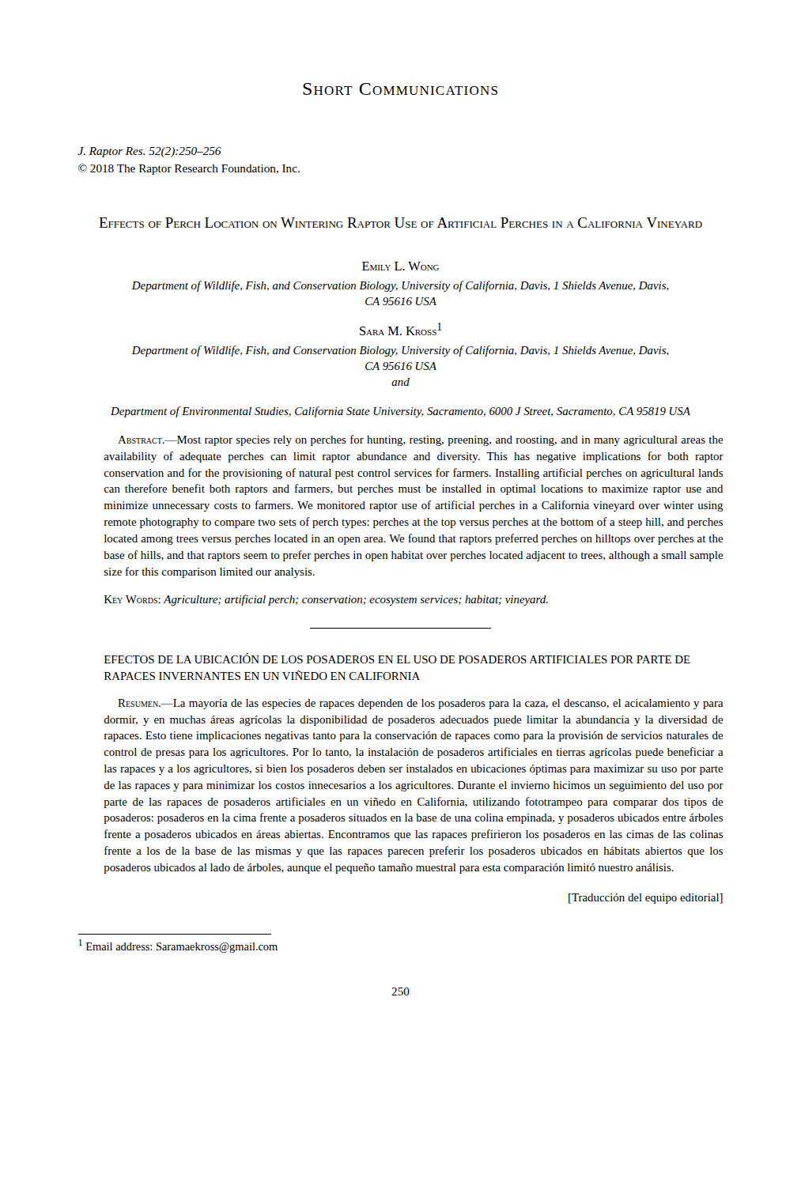Short Communications
J. Raptor Res. 52(2):250–256
© 2018 The Raptor Research Foundation, Inc.
Effects of Perch Location on Wintering Raptor Use of Artificial Perches in a California Vineyard
Emily L. Wong
Department of Wildlife, Fish, and Conservation Biology, University of California, Davis, 1 Shields Avenue, Davis,
CA 95616 USA
Sara M. Kross1
Department of Wildlife, Fish, and Conservation Biology, University of California, Davis, 1 Shields Avenue, Davis,
CA 95616 USA
and
Department of Environmental Studies, California State University, Sacramento, 6000 J Street, Sacramento, CA 95819 USA
Abstract.—Most raptor species rely on perches for hunting, resting, preening, and roosting, and in many agricultural areas the availability of adequate perches can limit raptor abundance and diversity. This has negative implications for both raptor conservation and for the provisioning of natural pest control services for farmers. Installing artificial perches on agricultural lands can therefore benefit both raptors and farmers, but perches must be installed in optimal locations to maximize raptor use and minimize unnecessary costs to farmers. We monitored raptor use of artificial perches in a California vineyard over winter using remote photography to compare two sets of perch types: perches at the top versus perches at the bottom of a steep hill, and perches located among trees versus perches located in an open area. We found that raptors preferred perches on hilltops over perches at the base of hills, and that raptors seem to prefer perches in open habitat over perches located adjacent to trees, although a small sample size for this comparison limited our analysis.
Key Words: Agriculture; artificial perch; conservation; ecosystem services; habitat; vineyard.
EFECTOS DE LA UBICACIÓN DE LOS POSADEROS EN EL USO DE POSADEROS ARTIFICIALES POR PARTE DE RAPACES INVERNANTES EN UN VIÑEDO EN CALIFORNIA
Resumen.—La mayoría de las especies de rapaces dependen de los posaderos para la caza, el descanso, el acicalamiento y para dormir, y en muchas áreas agrícolas la disponibilidad de posaderos adecuados puede limitar la abundancia y la diversidad de rapaces. Esto tiene implicaciones negativas tanto para la conservación de rapaces como para la provisión de servicios naturales de control de presas para los agricultores. Por lo tanto, la instalación de posaderos artificiales en tierras agrícolas puede beneficiar a las rapaces y a los agricultores, si bien los posaderos deben ser instalados en ubicaciones óptimas para maximizar su uso por parte de las rapaces y para minimizar los costos innecesarios a los agricultores. Durante el invierno hicimos un seguimiento del uso por parte de las rapaces de posaderos artificiales en un viñedo en California, utilizando fototrampeo para comparar dos tipos de posaderos: posaderos en la cima frente a posaderos situados en la base de una colina empinada, y posaderos ubicados entre árboles frente a posaderos ubicados en áreas abiertas. Encontramos que las rapaces prefirieron los posaderos en las cimas de las colinas frente a los de la base de las mismas y que las rapaces parecen preferir los posaderos ubicados en hábitats abiertos que los posaderos ubicados al lado de árboles, aunque el pequeño tamaño muestral para esta comparación limitó nuestro análisis.
[Traducción del equipo editorial]
1 Email address: Saramaekross@gmail.com
250